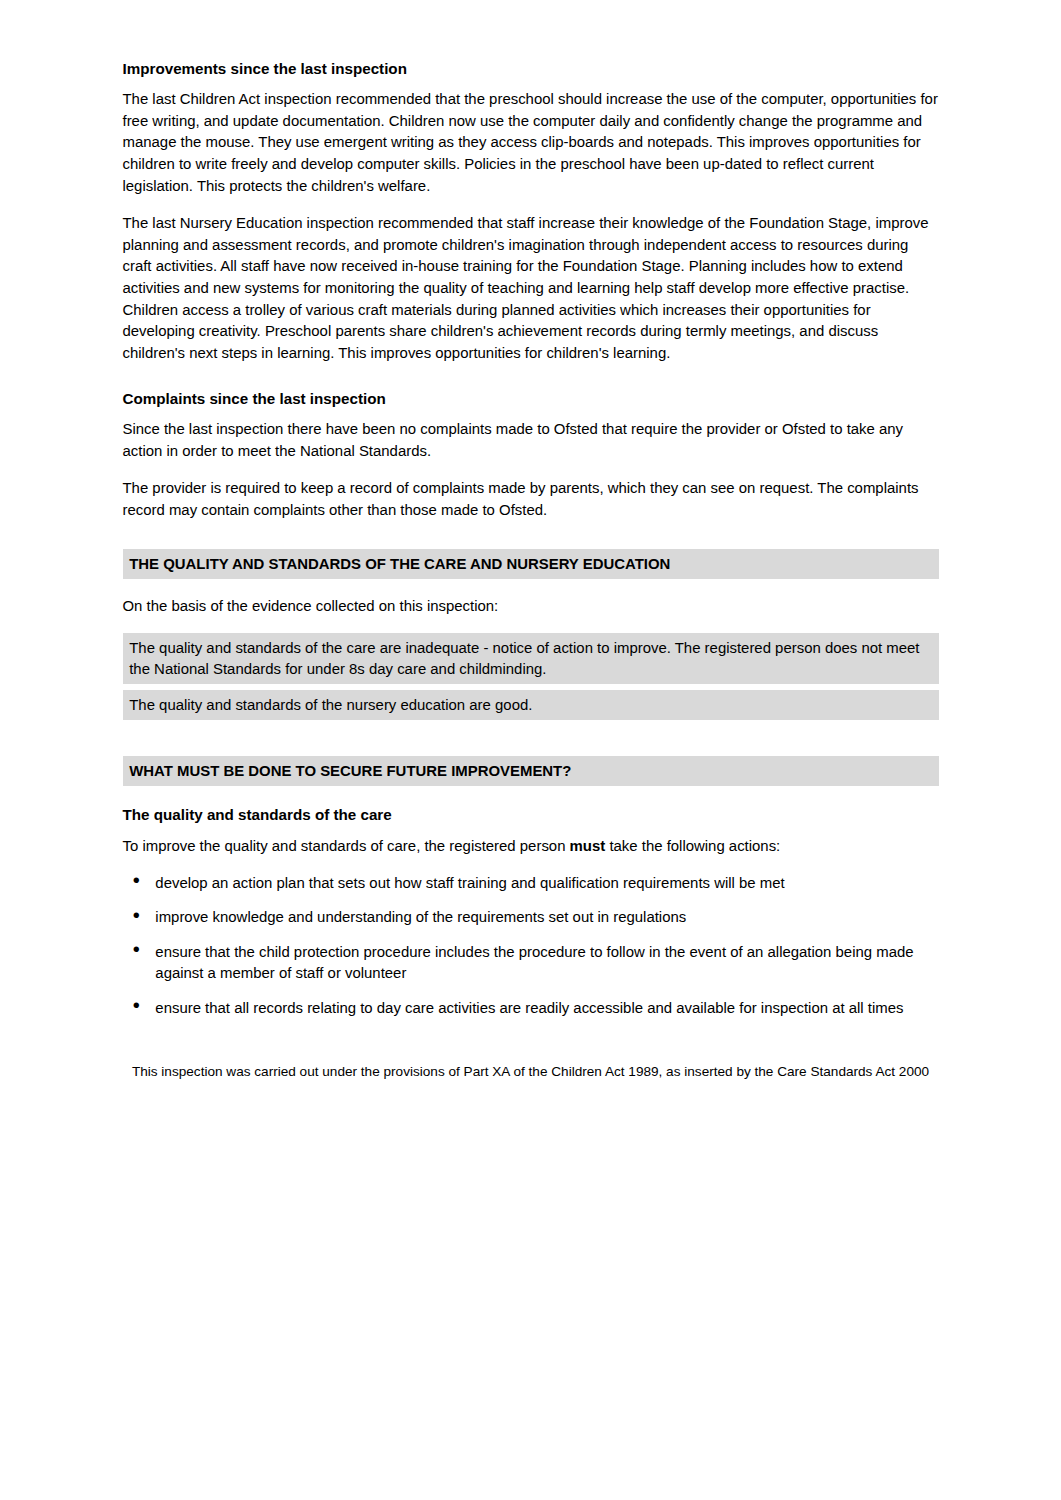Improvements since the last inspection
The last Children Act inspection recommended that the preschool should increase the use of the computer, opportunities for free writing, and update documentation. Children now use the computer daily and confidently change the programme and manage the mouse. They use emergent writing as they access clip-boards and notepads. This improves opportunities for children to write freely and develop computer skills. Policies in the preschool have been up-dated to reflect current legislation. This protects the children's welfare.
The last Nursery Education inspection recommended that staff increase their knowledge of the Foundation Stage, improve planning and assessment records, and promote children's imagination through independent access to resources during craft activities. All staff have now received in-house training for the Foundation Stage. Planning includes how to extend activities and new systems for monitoring the quality of teaching and learning help staff develop more effective practise. Children access a trolley of various craft materials during planned activities which increases their opportunities for developing creativity. Preschool parents share children's achievement records during termly meetings, and discuss children's next steps in learning. This improves opportunities for children's learning.
Complaints since the last inspection
Since the last inspection there have been no complaints made to Ofsted that require the provider or Ofsted to take any action in order to meet the National Standards.
The provider is required to keep a record of complaints made by parents, which they can see on request. The complaints record may contain complaints other than those made to Ofsted.
THE QUALITY AND STANDARDS OF THE CARE AND NURSERY EDUCATION
On the basis of the evidence collected on this inspection:
The quality and standards of the care are inadequate - notice of action to improve. The registered person does not meet the National Standards for under 8s day care and childminding.
The quality and standards of the nursery education are good.
WHAT MUST BE DONE TO SECURE FUTURE IMPROVEMENT?
The quality and standards of the care
To improve the quality and standards of care, the registered person must take the following actions:
develop an action plan that sets out how staff training and qualification requirements will be met
improve knowledge and understanding of the requirements set out in regulations
ensure that the child protection procedure includes the procedure to follow in the event of an allegation being made against a member of staff or volunteer
ensure that all records relating to day care activities are readily accessible and available for inspection at all times
This inspection was carried out under the provisions of Part XA of the Children Act 1989, as inserted by the Care Standards Act 2000